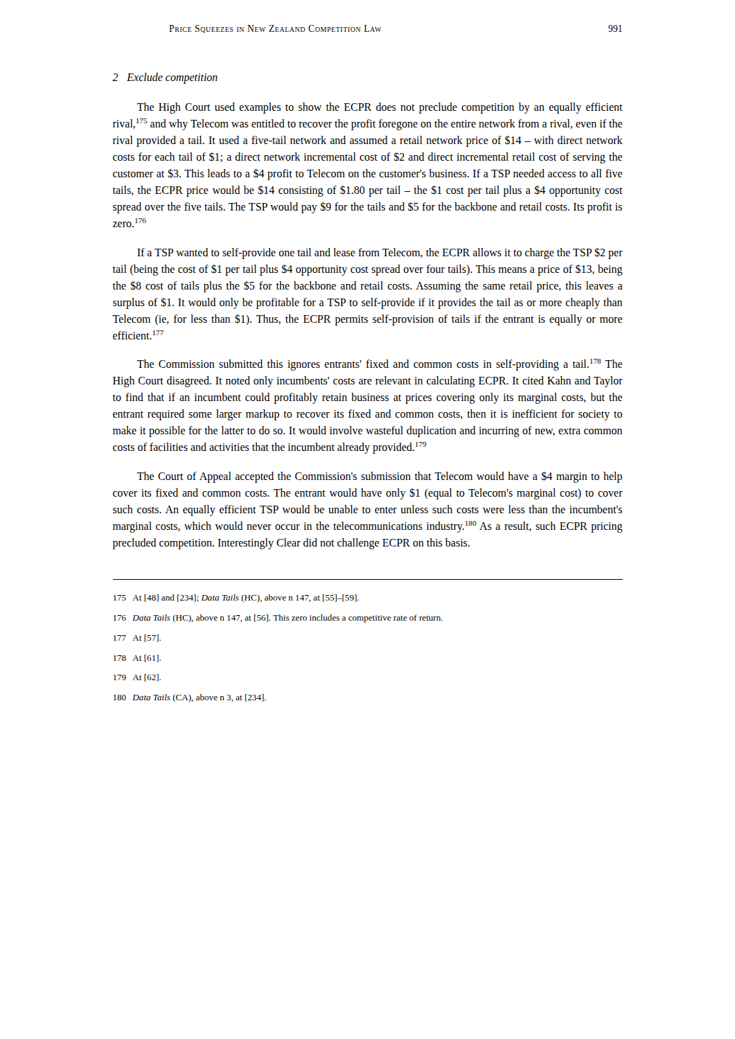Price Squeezes in New Zealand Competition Law 991
2 Exclude competition
The High Court used examples to show the ECPR does not preclude competition by an equally efficient rival,175 and why Telecom was entitled to recover the profit foregone on the entire network from a rival, even if the rival provided a tail. It used a five-tail network and assumed a retail network price of $14 – with direct network costs for each tail of $1; a direct network incremental cost of $2 and direct incremental retail cost of serving the customer at $3. This leads to a $4 profit to Telecom on the customer's business. If a TSP needed access to all five tails, the ECPR price would be $14 consisting of $1.80 per tail – the $1 cost per tail plus a $4 opportunity cost spread over the five tails. The TSP would pay $9 for the tails and $5 for the backbone and retail costs. Its profit is zero.176
If a TSP wanted to self-provide one tail and lease from Telecom, the ECPR allows it to charge the TSP $2 per tail (being the cost of $1 per tail plus $4 opportunity cost spread over four tails). This means a price of $13, being the $8 cost of tails plus the $5 for the backbone and retail costs. Assuming the same retail price, this leaves a surplus of $1. It would only be profitable for a TSP to self-provide if it provides the tail as or more cheaply than Telecom (ie, for less than $1). Thus, the ECPR permits self-provision of tails if the entrant is equally or more efficient.177
The Commission submitted this ignores entrants' fixed and common costs in self-providing a tail.178 The High Court disagreed. It noted only incumbents' costs are relevant in calculating ECPR. It cited Kahn and Taylor to find that if an incumbent could profitably retain business at prices covering only its marginal costs, but the entrant required some larger markup to recover its fixed and common costs, then it is inefficient for society to make it possible for the latter to do so. It would involve wasteful duplication and incurring of new, extra common costs of facilities and activities that the incumbent already provided.179
The Court of Appeal accepted the Commission's submission that Telecom would have a $4 margin to help cover its fixed and common costs. The entrant would have only $1 (equal to Telecom's marginal cost) to cover such costs. An equally efficient TSP would be unable to enter unless such costs were less than the incumbent's marginal costs, which would never occur in the telecommunications industry.180 As a result, such ECPR pricing precluded competition. Interestingly Clear did not challenge ECPR on this basis.
175 At [48] and [234]; Data Tails (HC), above n 147, at [55]–[59].
176 Data Tails (HC), above n 147, at [56]. This zero includes a competitive rate of return.
177 At [57].
178 At [61].
179 At [62].
180 Data Tails (CA), above n 3, at [234].